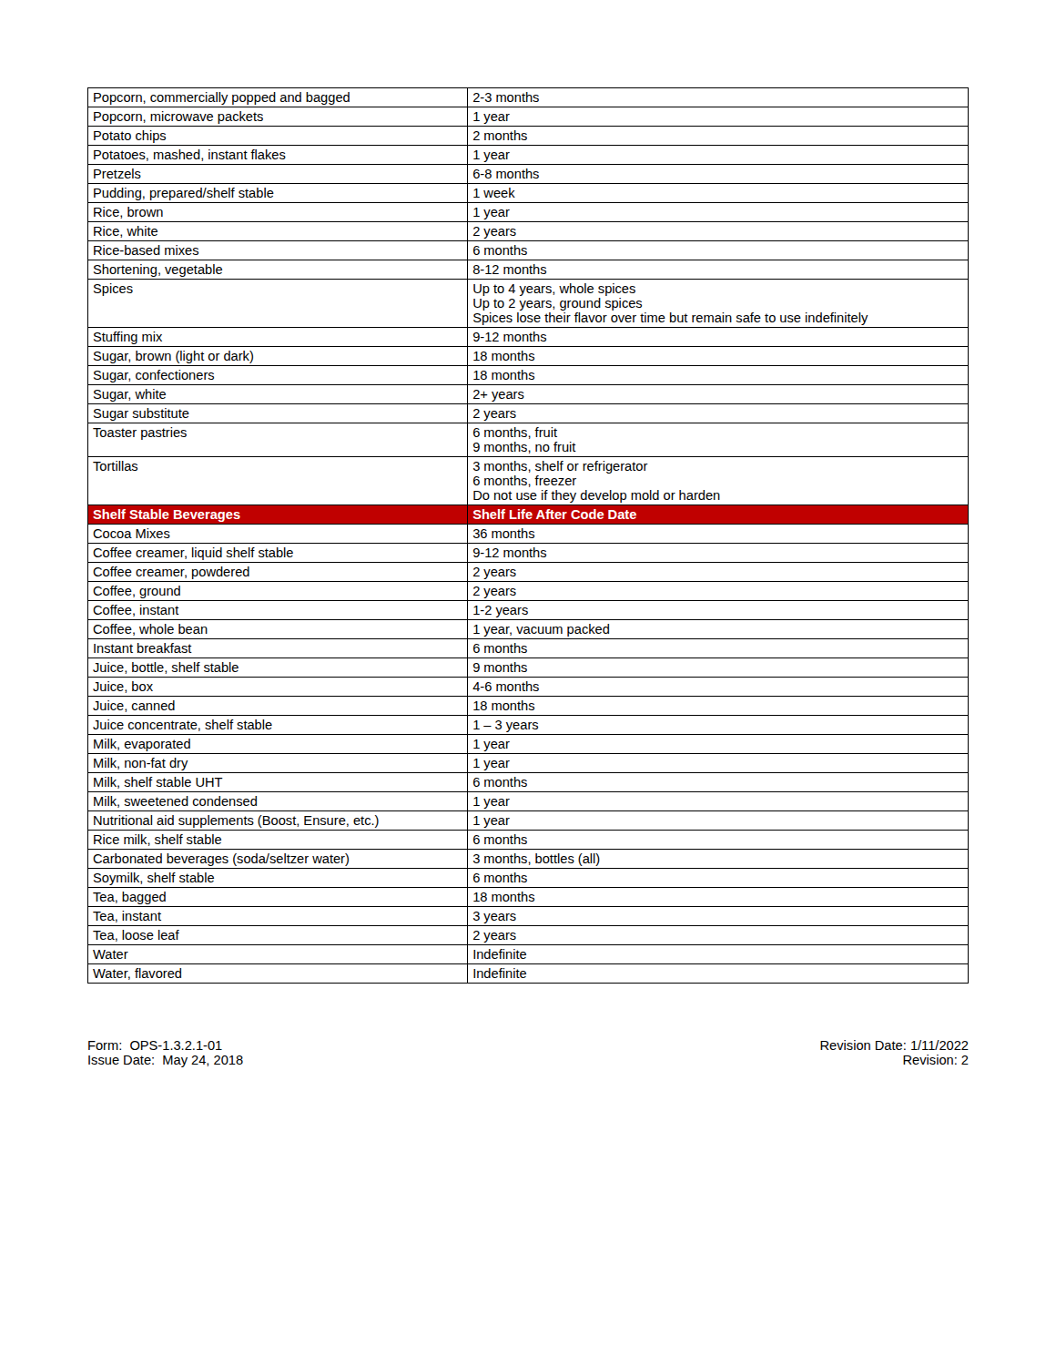| Popcorn, commercially popped and bagged | 2-3 months |
| Popcorn, microwave packets | 1 year |
| Potato chips | 2 months |
| Potatoes, mashed, instant flakes | 1 year |
| Pretzels | 6-8 months |
| Pudding, prepared/shelf stable | 1 week |
| Rice, brown | 1 year |
| Rice, white | 2 years |
| Rice-based mixes | 6 months |
| Shortening, vegetable | 8-12 months |
| Spices | Up to 4 years, whole spices Up to 2 years, ground spices Spices lose their flavor over time but remain safe to use indefinitely |
| Stuffing mix | 9-12 months |
| Sugar, brown (light or dark) | 18 months |
| Sugar, confectioners | 18 months |
| Sugar, white | 2+ years |
| Sugar substitute | 2 years |
| Toaster pastries | 6 months, fruit 9 months, no fruit |
| Tortillas | 3 months, shelf or refrigerator 6 months, freezer Do not use if they develop mold or harden |
| Shelf Stable Beverages | Shelf Life After Code Date |
| Cocoa Mixes | 36 months |
| Coffee creamer, liquid shelf stable | 9-12 months |
| Coffee creamer, powdered | 2 years |
| Coffee, ground | 2 years |
| Coffee, instant | 1-2 years |
| Coffee, whole bean | 1 year, vacuum packed |
| Instant breakfast | 6 months |
| Juice, bottle, shelf stable | 9 months |
| Juice, box | 4-6 months |
| Juice, canned | 18 months |
| Juice concentrate, shelf stable | 1 – 3 years |
| Milk, evaporated | 1 year |
| Milk, non-fat dry | 1 year |
| Milk, shelf stable UHT | 6 months |
| Milk, sweetened condensed | 1 year |
| Nutritional aid supplements (Boost, Ensure, etc.) | 1 year |
| Rice milk, shelf stable | 6 months |
| Carbonated beverages (soda/seltzer water) | 3 months, bottles (all) |
| Soymilk, shelf stable | 6 months |
| Tea, bagged | 18 months |
| Tea, instant | 3 years |
| Tea, loose leaf | 2 years |
| Water | Indefinite |
| Water, flavored | Indefinite |
| Form: OPS-1.3.2.1-01 | Revision Date: 1/11/2022 |
| Issue Date: May 24, 2018 | Revision: 2 |